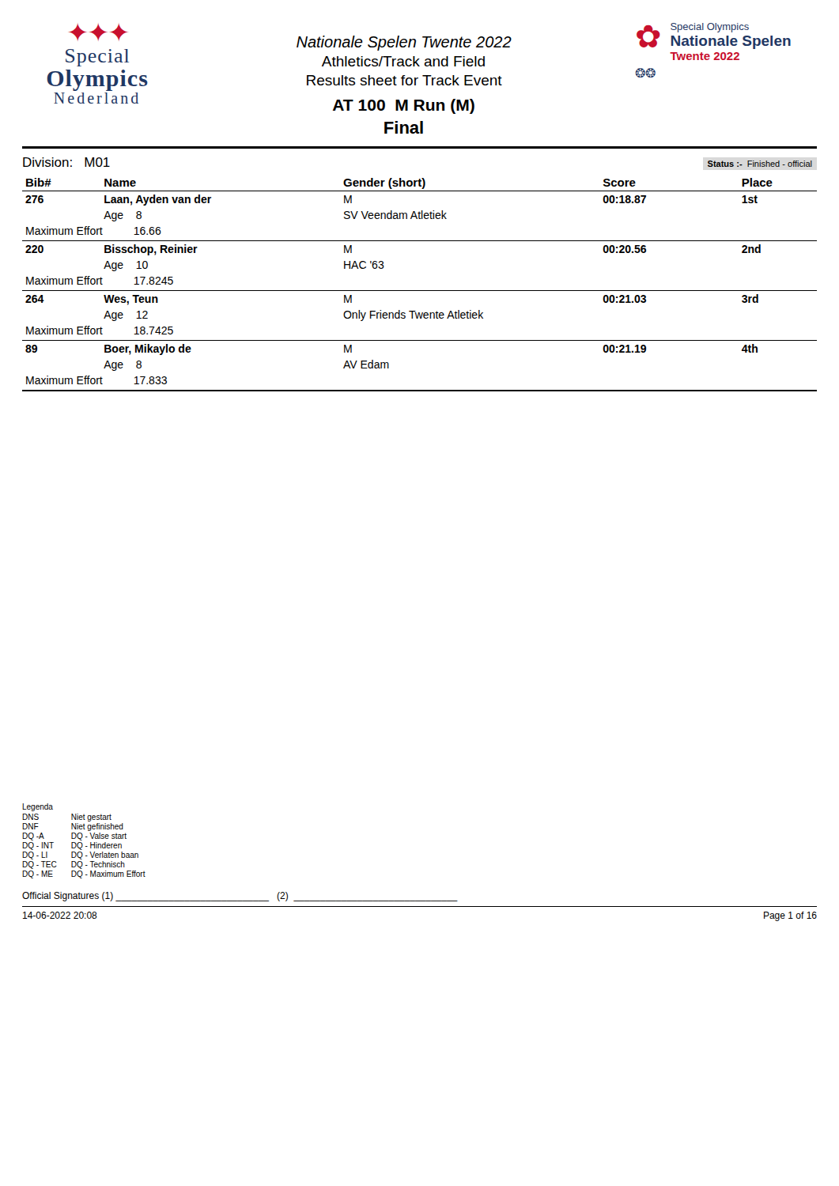✦✦✦
Special
Olympics
Nederland
Nationale Spelen Twente 2022
Athletics/Track and Field
Results sheet for Track Event
AT 100 M Run (M)
Final
✿ Special Olympics
Nationale Spelen
Twente 2022
❂❂
Division: M01 Status :- Finished - official
| Bib# | Name | Gender (short) | Score | Place |
| --- | --- | --- | --- | --- |
| 276 | Laan, Ayden van der | M | 00:18.87 | 1st |
| | Age 8 | SV Veendam Atletiek | | |
| Maximum Effort 16.66 | | | |
| 220 | Bisschop, Reinier | M | 00:20.56 | 2nd |
| | Age 10 | HAC '63 | | |
| Maximum Effort 17.8245 | | | |
| 264 | Wes, Teun | M | 00:21.03 | 3rd |
| | Age 12 | Only Friends Twente Atletiek | | |
| Maximum Effort 18.7425 | | | |
| 89 | Boer, Mikaylo de | M | 00:21.19 | 4th |
| | Age 8 | AV Edam | | |
| Maximum Effort 17.833 | | | |
| Legenda |
| DNS | Niet gestart |
| DNF | Niet gefinished |
| DQ -A | DQ - Valse start |
| DQ - INT | DQ - Hinderen |
| DQ - LI | DQ - Verlaten baan |
| DQ - TEC | DQ - Technisch |
| DQ - ME | DQ - Maximum Effort |
Official Signatures (1) _____________________________ (2) _______________________________
14-06-2022 20:08 Page 1 of 16